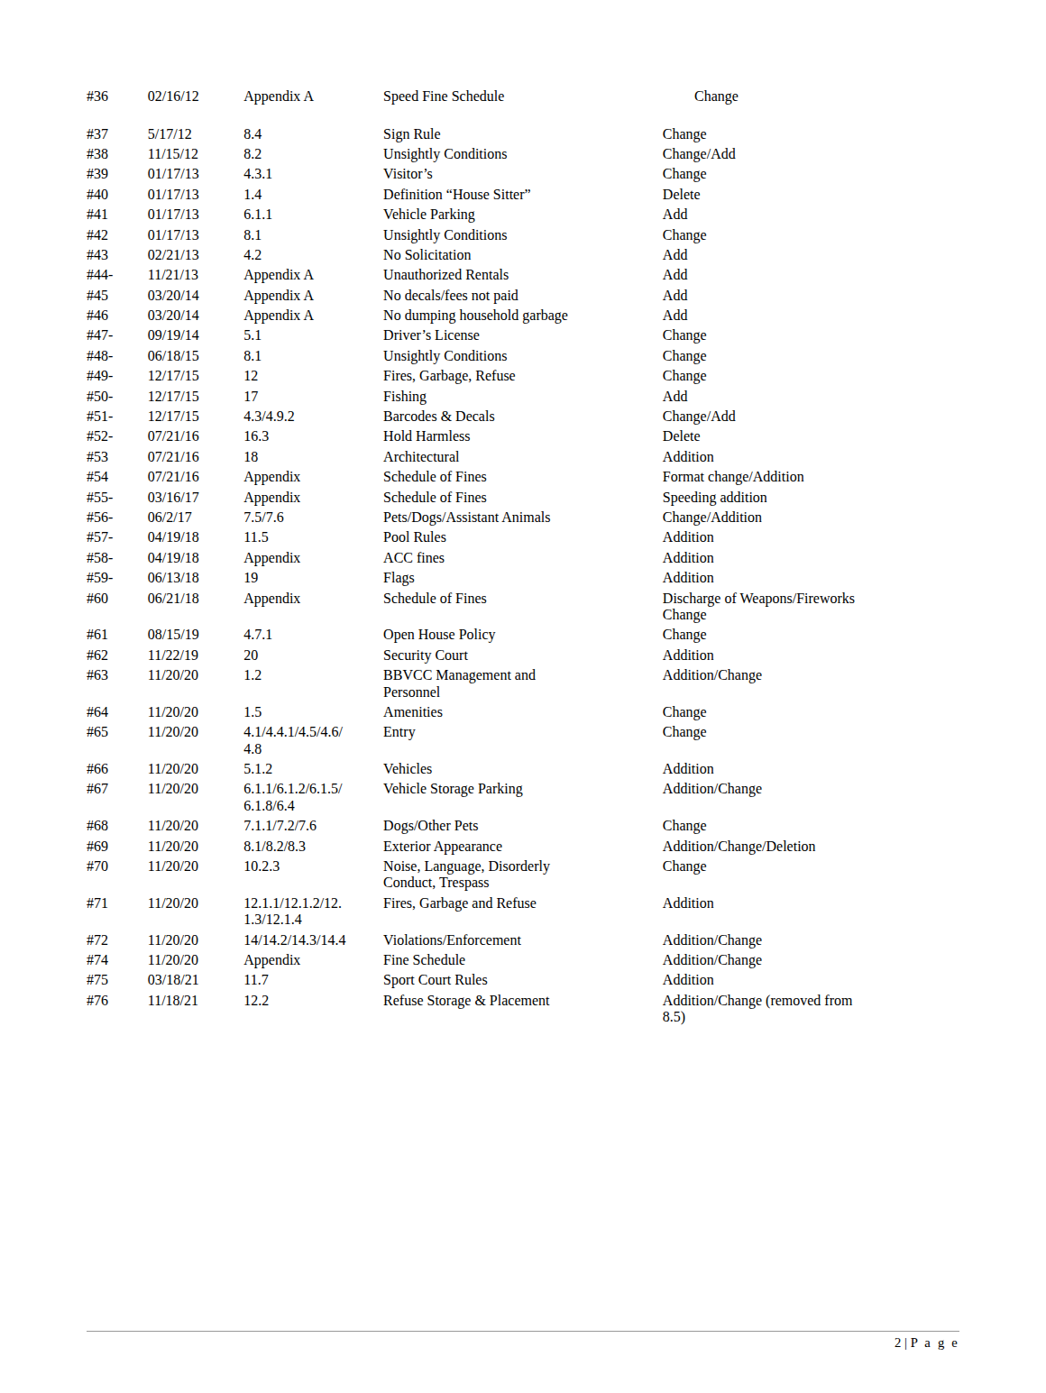| #36 | 02/16/12 | Appendix A | Speed Fine Schedule | Change |
| #37 | 5/17/12 | 8.4 | Sign Rule | Change |
| #38 | 11/15/12 | 8.2 | Unsightly Conditions | Change/Add |
| #39 | 01/17/13 | 4.3.1 | Visitor’s | Change |
| #40 | 01/17/13 | 1.4 | Definition “House Sitter” | Delete |
| #41 | 01/17/13 | 6.1.1 | Vehicle Parking | Add |
| #42 | 01/17/13 | 8.1 | Unsightly Conditions | Change |
| #43 | 02/21/13 | 4.2 | No Solicitation | Add |
| #44- | 11/21/13 | Appendix A | Unauthorized Rentals | Add |
| #45 | 03/20/14 | Appendix A | No decals/fees not paid | Add |
| #46 | 03/20/14 | Appendix A | No dumping household garbage | Add |
| #47- | 09/19/14 | 5.1 | Driver’s License | Change |
| #48- | 06/18/15 | 8.1 | Unsightly Conditions | Change |
| #49- | 12/17/15 | 12 | Fires, Garbage, Refuse | Change |
| #50- | 12/17/15 | 17 | Fishing | Add |
| #51- | 12/17/15 | 4.3/4.9.2 | Barcodes & Decals | Change/Add |
| #52- | 07/21/16 | 16.3 | Hold Harmless | Delete |
| #53 | 07/21/16 | 18 | Architectural | Addition |
| #54 | 07/21/16 | Appendix | Schedule of Fines | Format change/Addition |
| #55- | 03/16/17 | Appendix | Schedule of Fines | Speeding addition |
| #56- | 06/2/17 | 7.5/7.6 | Pets/Dogs/Assistant Animals | Change/Addition |
| #57- | 04/19/18 | 11.5 | Pool Rules | Addition |
| #58- | 04/19/18 | Appendix | ACC fines | Addition |
| #59- | 06/13/18 | 19 | Flags | Addition |
| #60 | 06/21/18 | Appendix | Schedule of Fines | Discharge of Weapons/Fireworks Change |
| #61 | 08/15/19 | 4.7.1 | Open House Policy | Change |
| #62 | 11/22/19 | 20 | Security Court | Addition |
| #63 | 11/20/20 | 1.2 | BBVCC Management and Personnel | Addition/Change |
| #64 | 11/20/20 | 1.5 | Amenities | Change |
| #65 | 11/20/20 | 4.1/4.4.1/4.5/4.6/ 4.8 | Entry | Change |
| #66 | 11/20/20 | 5.1.2 | Vehicles | Addition |
| #67 | 11/20/20 | 6.1.1/6.1.2/6.1.5/ 6.1.8/6.4 | Vehicle Storage Parking | Addition/Change |
| #68 | 11/20/20 | 7.1.1/7.2/7.6 | Dogs/Other Pets | Change |
| #69 | 11/20/20 | 8.1/8.2/8.3 | Exterior Appearance | Addition/Change/Deletion |
| #70 | 11/20/20 | 10.2.3 | Noise, Language, Disorderly Conduct, Trespass | Change |
| #71 | 11/20/20 | 12.1.1/12.1.2/12. 1.3/12.1.4 | Fires, Garbage and Refuse | Addition |
| #72 | 11/20/20 | 14/14.2/14.3/14.4 | Violations/Enforcement | Addition/Change |
| #74 | 11/20/20 | Appendix | Fine Schedule | Addition/Change |
| #75 | 03/18/21 | 11.7 | Sport Court Rules | Addition |
| #76 | 11/18/21 | 12.2 | Refuse Storage & Placement | Addition/Change (removed from 8.5) |
2 | P a g e